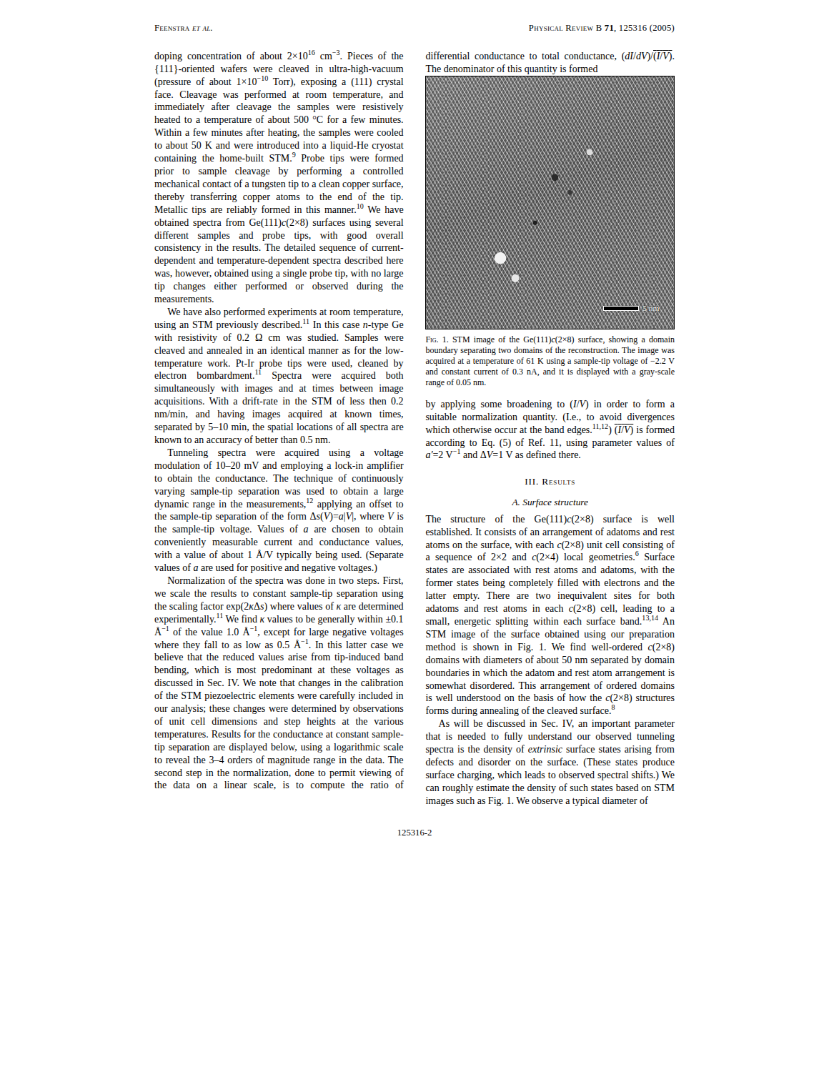Feenstra et al.
Physical Review B 71, 125316 (2005)
doping concentration of about 2×1016 cm−3. Pieces of the {111}-oriented wafers were cleaved in ultra-high-vacuum (pressure of about 1×10−10 Torr), exposing a (111) crystal face. Cleavage was performed at room temperature, and immediately after cleavage the samples were resistively heated to a temperature of about 500 °C for a few minutes. Within a few minutes after heating, the samples were cooled to about 50 K and were introduced into a liquid-He cryostat containing the home-built STM.9 Probe tips were formed prior to sample cleavage by performing a controlled mechanical contact of a tungsten tip to a clean copper surface, thereby transferring copper atoms to the end of the tip. Metallic tips are reliably formed in this manner.10 We have obtained spectra from Ge(111)c(2×8) surfaces using several different samples and probe tips, with good overall consistency in the results. The detailed sequence of current-dependent and temperature-dependent spectra described here was, however, obtained using a single probe tip, with no large tip changes either performed or observed during the measurements.
We have also performed experiments at room temperature, using an STM previously described.11 In this case n-type Ge with resistivity of 0.2 Ω cm was studied. Samples were cleaved and annealed in an identical manner as for the low-temperature work. Pt-Ir probe tips were used, cleaned by electron bombardment.11 Spectra were acquired both simultaneously with images and at times between image acquisitions. With a drift-rate in the STM of less then 0.2 nm/min, and having images acquired at known times, separated by 5–10 min, the spatial locations of all spectra are known to an accuracy of better than 0.5 nm.
Tunneling spectra were acquired using a voltage modulation of 10–20 mV and employing a lock-in amplifier to obtain the conductance. The technique of continuously varying sample-tip separation was used to obtain a large dynamic range in the measurements,12 applying an offset to the sample-tip separation of the form Δs(V)=a|V|, where V is the sample-tip voltage. Values of a are chosen to obtain conveniently measurable current and conductance values, with a value of about 1 Å/V typically being used. (Separate values of a are used for positive and negative voltages.)
Normalization of the spectra was done in two steps. First, we scale the results to constant sample-tip separation using the scaling factor exp(2κ Δs) where values of κ are determined experimentally.11 We find κ values to be generally within ±0.1 Å−1 of the value 1.0 Å−1, except for large negative voltages where they fall to as low as 0.5 Å−1. In this latter case we believe that the reduced values arise from tip-induced band bending, which is most predominant at these voltages as discussed in Sec. IV. We note that changes in the calibration of the STM piezoelectric elements were carefully included in our analysis; these changes were determined by observations of unit cell dimensions and step heights at the various temperatures. Results for the conductance at constant sample-tip separation are displayed below, using a logarithmic scale to reveal the 3–4 orders of magnitude range in the data. The second step in the normalization, done to permit viewing of the data on a linear scale, is to compute the ratio of differential conductance to total conductance, (dI/dV)/(I/V). The denominator of this quantity is formed
5 nm
Fig. 1. STM image of the Ge(111)c(2×8) surface, showing a domain boundary separating two domains of the reconstruction. The image was acquired at a temperature of 61 K using a sample-tip voltage of −2.2 V and constant current of 0.3 nA, and it is displayed with a gray-scale range of 0.05 nm.
by applying some broadening to (I/V) in order to form a suitable normalization quantity. (I.e., to avoid divergences which otherwise occur at the band edges.11,12) (I/V) is formed according to Eq. (5) of Ref. 11, using parameter values of a′=2 V−1 and ΔV=1 V as defined there.
III. Results
A. Surface structure
The structure of the Ge(111)c(2×8) surface is well established. It consists of an arrangement of adatoms and rest atoms on the surface, with each c(2×8) unit cell consisting of a sequence of 2×2 and c(2×4) local geometries.6 Surface states are associated with rest atoms and adatoms, with the former states being completely filled with electrons and the latter empty. There are two inequivalent sites for both adatoms and rest atoms in each c(2×8) cell, leading to a small, energetic splitting within each surface band.13,14 An STM image of the surface obtained using our preparation method is shown in Fig. 1. We find well-ordered c(2×8) domains with diameters of about 50 nm separated by domain boundaries in which the adatom and rest atom arrangement is somewhat disordered. This arrangement of ordered domains is well understood on the basis of how the c(2×8) structures forms during annealing of the cleaved surface.8
As will be discussed in Sec. IV, an important parameter that is needed to fully understand our observed tunneling spectra is the density of extrinsic surface states arising from defects and disorder on the surface. (These states produce surface charging, which leads to observed spectral shifts.) We can roughly estimate the density of such states based on STM images such as Fig. 1. We observe a typical diameter of
125316-2